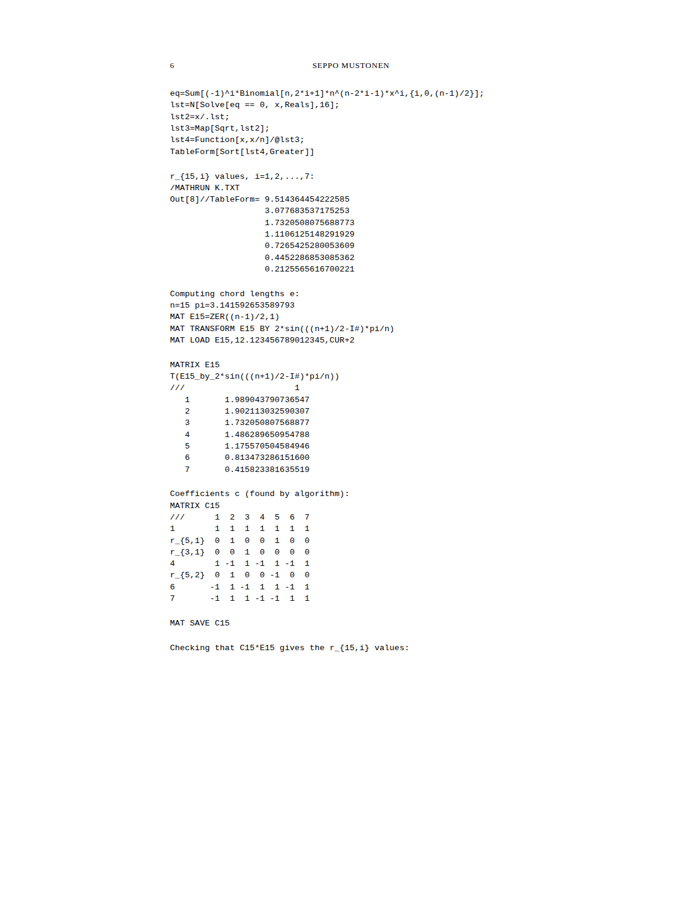6 Seppo Mustonen
eq=Sum[(-1)^i*Binomial[n,2*i+1]*n^(n-2*i-1)*x^i,{i,0,(n-1)/2}];
lst=N[Solve[eq == 0, x,Reals],16];
lst2=x/.lst;
lst3=Map[Sqrt,lst2];
lst4=Function[x,x/n]/@lst3;
TableForm[Sort[lst4,Greater]]
r_{15,i} values, i=1,2,...,7:
/MATHRUN K.TXT
Out[8]//TableForm= 9.514364454222585
                   3.077683537175253
                   1.7320508075688773
                   1.1106125148291929
                   0.7265425280053609
                   0.4452286853085362
                   0.2125565616700221
Computing chord lengths e:
n=15 pi=3.141592653589793
MAT E15=ZER((n-1)/2,1)
MAT TRANSFORM E15 BY 2*sin(((n+1)/2-I#)*pi/n)
MAT LOAD E15,12.123456789012345,CUR+2
MATRIX E15
T(E15_by_2*sin(((n+1)/2-I#)*pi/n))
///                      1
   1       1.989043790736547
   2       1.902113032590307
   3       1.732050807568877
   4       1.486289650954788
   5       1.175570504584946
   6       0.813473286151600
   7       0.415823381635519
Coefficients c (found by algorithm):
MATRIX C15
///      1  2  3  4  5  6  7
1        1  1  1  1  1  1  1
r_{5,1}  0  1  0  0  1  0  0
r_{3,1}  0  0  1  0  0  0  0
4        1 -1  1 -1  1 -1  1
r_{5,2}  0  1  0  0 -1  0  0
6       -1  1 -1  1  1 -1  1
7       -1  1  1 -1 -1  1  1
MAT SAVE C15
Checking that C15*E15 gives the r_{15,i} values: